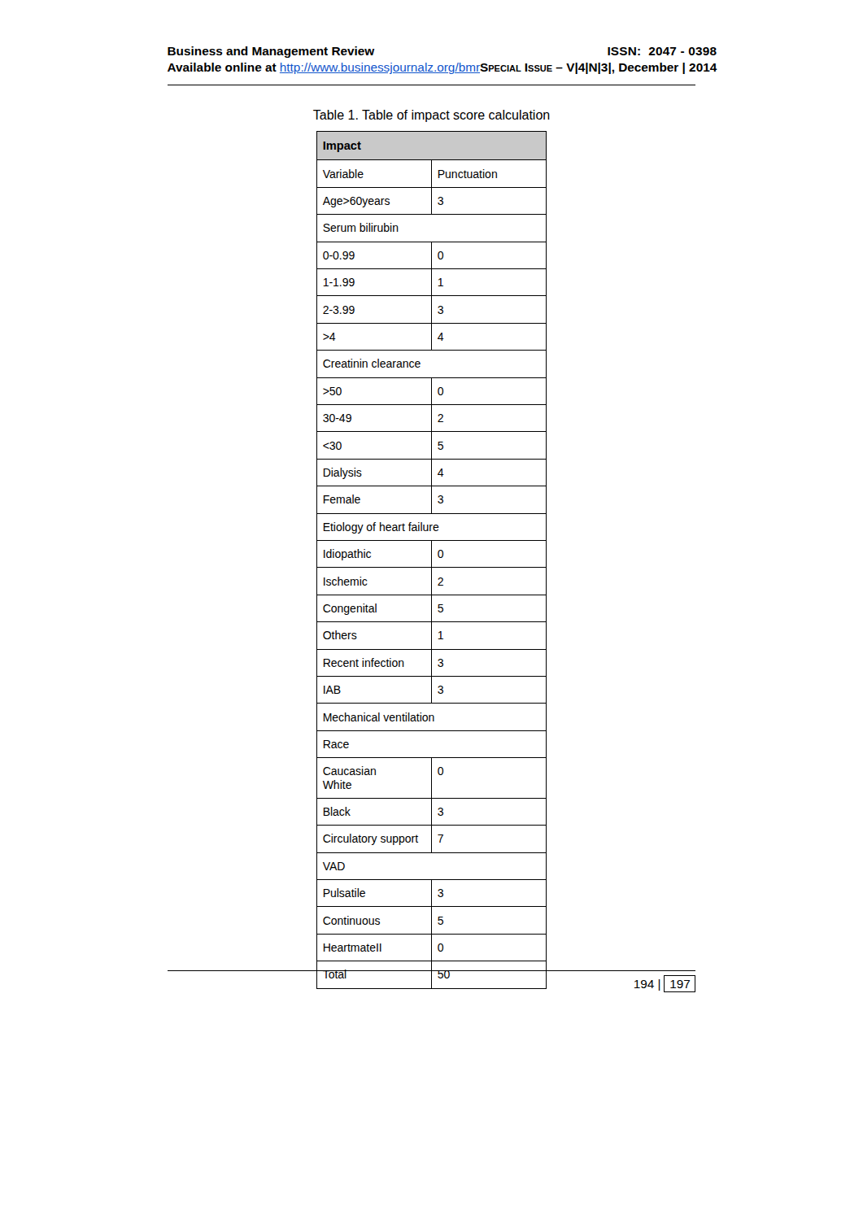| Business and Management Review | ISSN: 2047 - 0398 |
| Available online at http://www.businessjournalz.org/bmr | Special Issue – V /4/ N /3/, December / 2014 |
Table 1. Table of impact score calculation
| Impact |
| --- |
| Variable | Punctuation |
| Age>60years | 3 |
| Serum bilirubin |
| 0-0.99 | 0 |
| 1-1.99 | 1 |
| 2-3.99 | 3 |
| >4 | 4 |
| Creatinin clearance |
| >50 | 0 |
| 30-49 | 2 |
| <30 | 5 |
| Dialysis | 4 |
| Female | 3 |
| Etiology of heart failure |
| Idiopathic | 0 |
| Ischemic | 2 |
| Congenital | 5 |
| Others | 1 |
| Recent infection | 3 |
| IAB | 3 |
| Mechanical ventilation |
| Race |
| Caucasian White | 0 |
| Black | 3 |
| Circulatory support | 7 |
| VAD |
| Pulsatile | 3 |
| Continuous | 5 |
| HeartmateII | 0 |
| Total | 50 |
194 |197